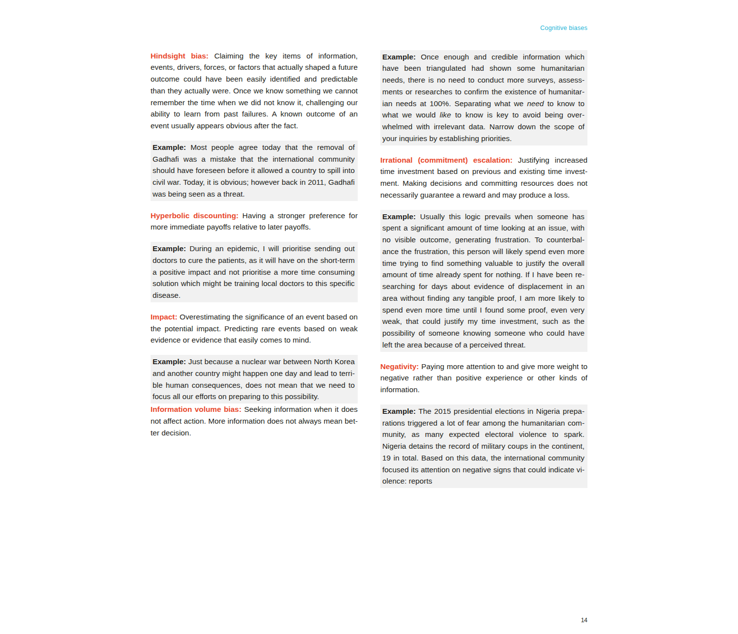Cognitive biases
Hindsight bias: Claiming the key items of information, events, drivers, forces, or factors that actually shaped a future outcome could have been easily identified and predictable than they actually were. Once we know something we cannot remember the time when we did not know it, challenging our ability to learn from past failures. A known outcome of an event usually appears obvious after the fact.
Example: Most people agree today that the removal of Gadhafi was a mistake that the international community should have foreseen before it allowed a country to spill into civil war. Today, it is obvious; however back in 2011, Gadhafi was being seen as a threat.
Hyperbolic discounting: Having a stronger preference for more immediate payoffs relative to later payoffs.
Example: During an epidemic, I will prioritise sending out doctors to cure the patients, as it will have on the short-term a positive impact and not prioritise a more time consuming solution which might be training local doctors to this specific disease.
Impact: Overestimating the significance of an event based on the potential impact. Predicting rare events based on weak evidence or evidence that easily comes to mind.
Example: Just because a nuclear war between North Korea and another country might happen one day and lead to terrible human consequences, does not mean that we need to focus all our efforts on preparing to this possibility.
Information volume bias: Seeking information when it does not affect action. More information does not always mean better decision.
Example: Once enough and credible information which have been triangulated had shown some humanitarian needs, there is no need to conduct more surveys, assessments or researches to confirm the existence of humanitarian needs at 100%. Separating what we need to know to what we would like to know is key to avoid being overwhelmed with irrelevant data. Narrow down the scope of your inquiries by establishing priorities.
Irrational (commitment) escalation: Justifying increased time investment based on previous and existing time investment. Making decisions and committing resources does not necessarily guarantee a reward and may produce a loss.
Example: Usually this logic prevails when someone has spent a significant amount of time looking at an issue, with no visible outcome, generating frustration. To counterbalance the frustration, this person will likely spend even more time trying to find something valuable to justify the overall amount of time already spent for nothing. If I have been researching for days about evidence of displacement in an area without finding any tangible proof, I am more likely to spend even more time until I found some proof, even very weak, that could justify my time investment, such as the possibility of someone knowing someone who could have left the area because of a perceived threat.
Negativity: Paying more attention to and give more weight to negative rather than positive experience or other kinds of information.
Example: The 2015 presidential elections in Nigeria preparations triggered a lot of fear among the humanitarian community, as many expected electoral violence to spark. Nigeria detains the record of military coups in the continent, 19 in total. Based on this data, the international community focused its attention on negative signs that could indicate violence: reports
14